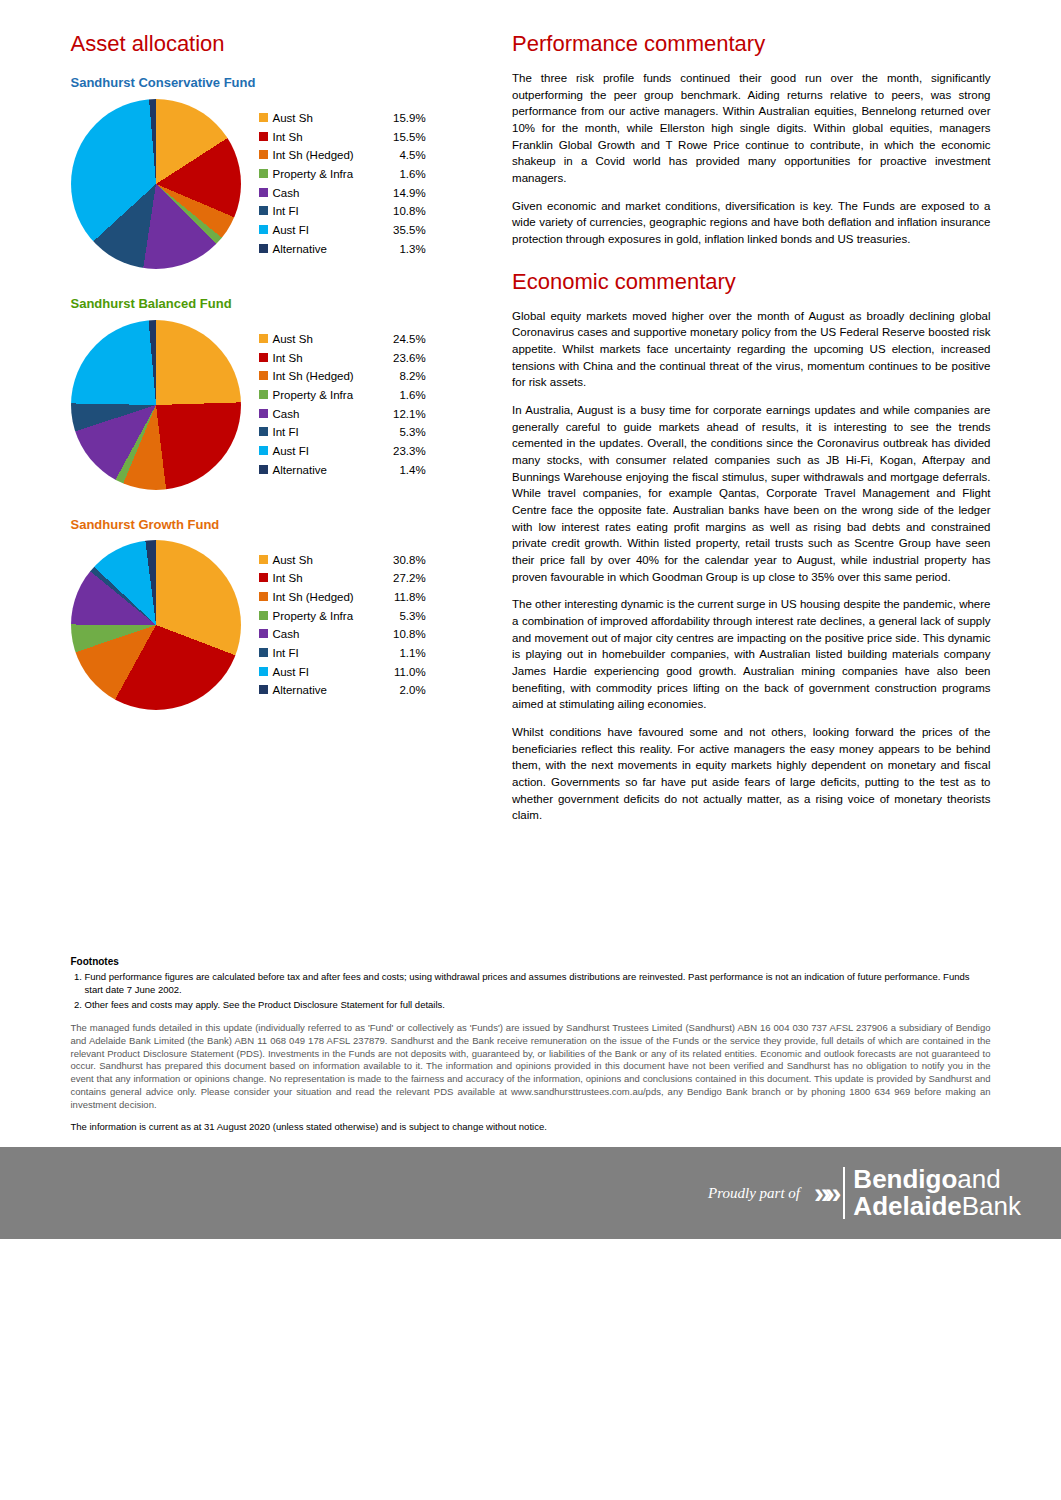Asset allocation
Sandhurst Conservative Fund
| | Aust Sh | 15.9% |
| | Int Sh | 15.5% |
| | Int Sh (Hedged) | 4.5% |
| | Property & Infra | 1.6% |
| | Cash | 14.9% |
| | Int FI | 10.8% |
| | Aust FI | 35.5% |
| | Alternative | 1.3% |
Sandhurst Balanced Fund
| | Aust Sh | 24.5% |
| | Int Sh | 23.6% |
| | Int Sh (Hedged) | 8.2% |
| | Property & Infra | 1.6% |
| | Cash | 12.1% |
| | Int FI | 5.3% |
| | Aust FI | 23.3% |
| | Alternative | 1.4% |
Sandhurst Growth Fund
| | Aust Sh | 30.8% |
| | Int Sh | 27.2% |
| | Int Sh (Hedged) | 11.8% |
| | Property & Infra | 5.3% |
| | Cash | 10.8% |
| | Int FI | 1.1% |
| | Aust FI | 11.0% |
| | Alternative | 2.0% |
Performance commentary
The three risk profile funds continued their good run over the month, significantly outperforming the peer group benchmark. Aiding returns relative to peers, was strong performance from our active managers. Within Australian equities, Bennelong returned over 10% for the month, while Ellerston high single digits. Within global equities, managers Franklin Global Growth and T Rowe Price continue to contribute, in which the economic shakeup in a Covid world has provided many opportunities for proactive investment managers.
Given economic and market conditions, diversification is key. The Funds are exposed to a wide variety of currencies, geographic regions and have both deflation and inflation insurance protection through exposures in gold, inflation linked bonds and US treasuries.
Economic commentary
Global equity markets moved higher over the month of August as broadly declining global Coronavirus cases and supportive monetary policy from the US Federal Reserve boosted risk appetite. Whilst markets face uncertainty regarding the upcoming US election, increased tensions with China and the continual threat of the virus, momentum continues to be positive for risk assets.
In Australia, August is a busy time for corporate earnings updates and while companies are generally careful to guide markets ahead of results, it is interesting to see the trends cemented in the updates. Overall, the conditions since the Coronavirus outbreak has divided many stocks, with consumer related companies such as JB Hi-Fi, Kogan, Afterpay and Bunnings Warehouse enjoying the fiscal stimulus, super withdrawals and mortgage deferrals. While travel companies, for example Qantas, Corporate Travel Management and Flight Centre face the opposite fate. Australian banks have been on the wrong side of the ledger with low interest rates eating profit margins as well as rising bad debts and constrained private credit growth. Within listed property, retail trusts such as Scentre Group have seen their price fall by over 40% for the calendar year to August, while industrial property has proven favourable in which Goodman Group is up close to 35% over this same period.
The other interesting dynamic is the current surge in US housing despite the pandemic, where a combination of improved affordability through interest rate declines, a general lack of supply and movement out of major city centres are impacting on the positive price side. This dynamic is playing out in homebuilder companies, with Australian listed building materials company James Hardie experiencing good growth. Australian mining companies have also been benefiting, with commodity prices lifting on the back of government construction programs aimed at stimulating ailing economies.
Whilst conditions have favoured some and not others, looking forward the prices of the beneficiaries reflect this reality. For active managers the easy money appears to be behind them, with the next movements in equity markets highly dependent on monetary and fiscal action. Governments so far have put aside fears of large deficits, putting to the test as to whether government deficits do not actually matter, as a rising voice of monetary theorists claim.
Footnotes
Fund performance figures are calculated before tax and after fees and costs; using withdrawal prices and assumes distributions are reinvested. Past performance is not an indication of future performance. Funds start date 7 June 2002.
Other fees and costs may apply. See the Product Disclosure Statement for full details.
The managed funds detailed in this update (individually referred to as 'Fund' or collectively as 'Funds') are issued by Sandhurst Trustees Limited (Sandhurst) ABN 16 004 030 737 AFSL 237906 a subsidiary of Bendigo and Adelaide Bank Limited (the Bank) ABN 11 068 049 178 AFSL 237879. Sandhurst and the Bank receive remuneration on the issue of the Funds or the service they provide, full details of which are contained in the relevant Product Disclosure Statement (PDS). Investments in the Funds are not deposits with, guaranteed by, or liabilities of the Bank or any of its related entities. Economic and outlook forecasts are not guaranteed to occur. Sandhurst has prepared this document based on information available to it. The information and opinions provided in this document have not been verified and Sandhurst has no obligation to notify you in the event that any information or opinions change. No representation is made to the fairness and accuracy of the information, opinions and conclusions contained in this document. This update is provided by Sandhurst and contains general advice only. Please consider your situation and read the relevant PDS available at www.sandhursttrustees.com.au/pds, any Bendigo Bank branch or by phoning 1800 634 969 before making an investment decision.
The information is current as at 31 August 2020 (unless stated otherwise) and is subject to change without notice.
Proudly part of
»»
Bendigo and
Adelaide Bank